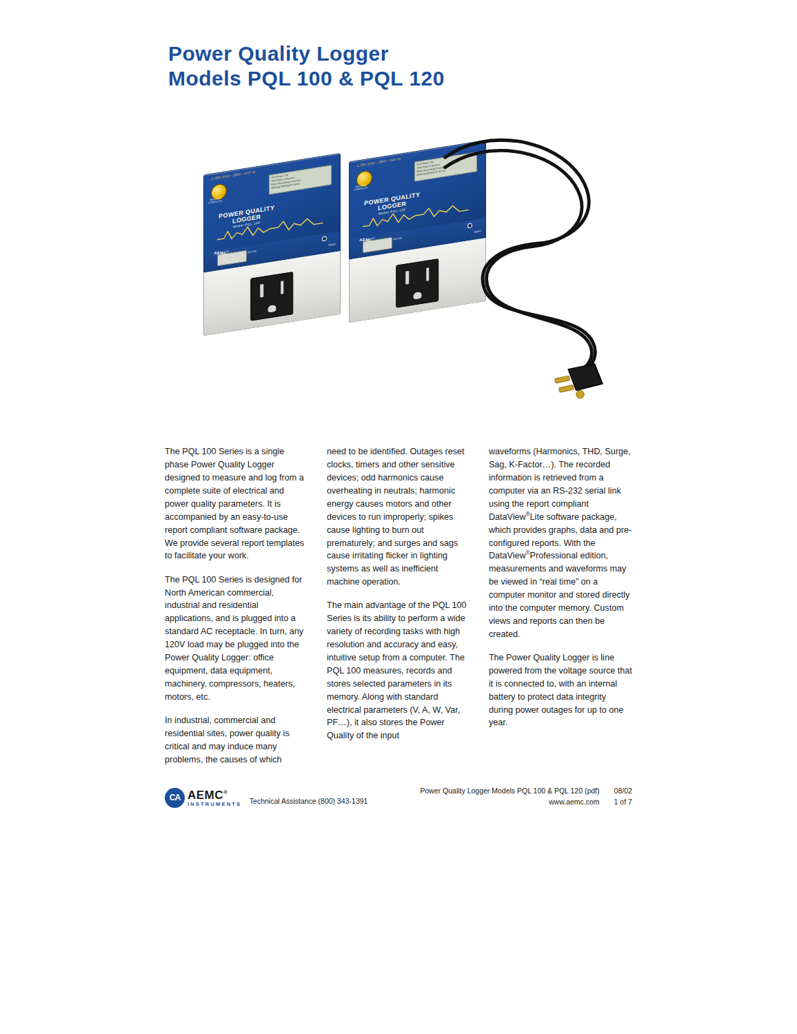Power Quality LoggerModels PQL 100 & PQL 120
⚠ IEC 1010 - 150V - CAT III
RECORD
COMPLETE
Run Power ON
Stop Data in Memory
Flash Recording Complete
Blinking Waiting for Setup
POWER QUALITY
LOGGERModel PQL 100
RS-232
RESET
AEMC®
⚠ IEC 1010 - 150V - CAT III
RECORD
COMPLETE
Run Power ON
Stop Data in Memory
Flash Recording Complete
Blinking Waiting for Setup
POWER QUALITY
LOGGERModel PQL 120
RS-232
RESET
AEMC®
The PQL 100 Series is a single phase Power Quality Logger designed to measure and log from a complete suite of electrical and power quality parameters. It is accompanied by an easy-to-use report compliant software package. We provide several report templates to facilitate your work.
The PQL 100 Series is designed for North American commercial, industrial and residential applications, and is plugged into a standard AC receptacle. In turn, any 120V load may be plugged into the Power Quality Logger: office equipment, data equipment, machinery, compressors, heaters, motors, etc.
In industrial, commercial and residential sites, power quality is critical and may induce many problems, the causes of which
need to be identified. Outages reset clocks, timers and other sensitive devices; odd harmonics cause overheating in neutrals; harmonic energy causes motors and other devices to run improperly; spikes cause lighting to burn out prematurely; and surges and sags cause irritating flicker in lighting systems as well as inefficient machine operation.
The main advantage of the PQL 100 Series is its ability to perform a wide variety of recording tasks with high resolution and accuracy and easy, intuitive setup from a computer. The PQL 100 measures, records and stores selected parameters in its memory. Along with standard electrical parameters (V, A, W, Var, PF…), it also stores the Power Quality of the input
waveforms (Harmonics, THD, Surge, Sag, K-Factor…). The recorded information is retrieved from a computer via an RS-232 serial link using the report compliant DataView®Lite software package, which provides graphs, data and pre-configured reports. With the DataView®Professional edition, measurements and waveforms may be viewed in “real time” on a computer monitor and stored directly into the computer memory. Custom views and reports can then be created.
The Power Quality Logger is line powered from the voltage source that it is connected to, with an internal battery to protect data integrity during power outages for up to one year.
CA
AEMC®
INSTRUMENTS
Technical Assistance (800) 343-1391
Power Quality Logger Models PQL 100 & PQL 120 (pdf) 08/02
www.aemc.com 1 of 7